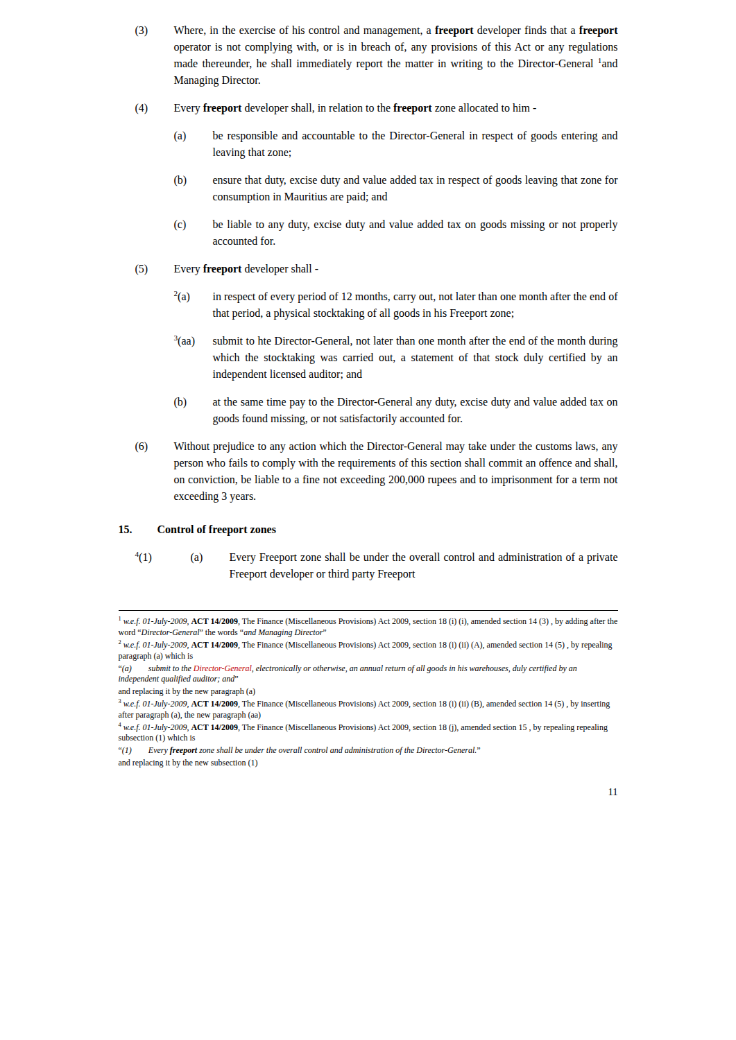(3)
Where, in the exercise of his control and management, a freeport developer finds that a freeport operator is not complying with, or is in breach of, any provisions of this Act or any regulations made thereunder, he shall immediately report the matter in writing to the Director-General 1and Managing Director.
(4)
Every freeport developer shall, in relation to the freeport zone allocated to him -
(a)
be responsible and accountable to the Director-General in respect of goods entering and leaving that zone;
(b)
ensure that duty, excise duty and value added tax in respect of goods leaving that zone for consumption in Mauritius are paid; and
(c)
be liable to any duty, excise duty and value added tax on goods missing or not properly accounted for.
(5)
Every freeport developer shall -
2(a)
in respect of every period of 12 months, carry out, not later than one month after the end of that period, a physical stocktaking of all goods in his Freeport zone;
3(aa)
submit to hte Director-General, not later than one month after the end of the month during which the stocktaking was carried out, a statement of that stock duly certified by an independent licensed auditor; and
(b)
at the same time pay to the Director-General any duty, excise duty and value added tax on goods found missing, or not satisfactorily accounted for.
(6)
Without prejudice to any action which the Director-General may take under the customs laws, any person who fails to comply with the requirements of this section shall commit an offence and shall, on conviction, be liable to a fine not exceeding 200,000 rupees and to imprisonment for a term not exceeding 3 years.
15.
Control of freeport zones
4(1)
(a)
Every Freeport zone shall be under the overall control and administration of a private Freeport developer or third party Freeport
1 w.e.f. 01-July-2009, ACT 14/2009, The Finance (Miscellaneous Provisions) Act 2009, section 18 (i) (i), amended section 14 (3) , by adding after the word “Director-General” the words “and Managing Director”
2 w.e.f. 01-July-2009, ACT 14/2009, The Finance (Miscellaneous Provisions) Act 2009, section 18 (i) (ii) (A), amended section 14 (5) , by repealing paragraph (a) which is
“(a) submit to the Director-General, electronically or otherwise, an annual return of all goods in his warehouses, duly certified by an independent qualified auditor; and”
and replacing it by the new paragraph (a)
3 w.e.f. 01-July-2009, ACT 14/2009, The Finance (Miscellaneous Provisions) Act 2009, section 18 (i) (ii) (B), amended section 14 (5) , by inserting after paragraph (a), the new paragraph (aa)
4 w.e.f. 01-July-2009, ACT 14/2009, The Finance (Miscellaneous Provisions) Act 2009, section 18 (j), amended section 15 , by repealing repealing subsection (1) which is
“(1) Every freeport zone shall be under the overall control and administration of the Director-General.”
and replacing it by the new subsection (1)
11